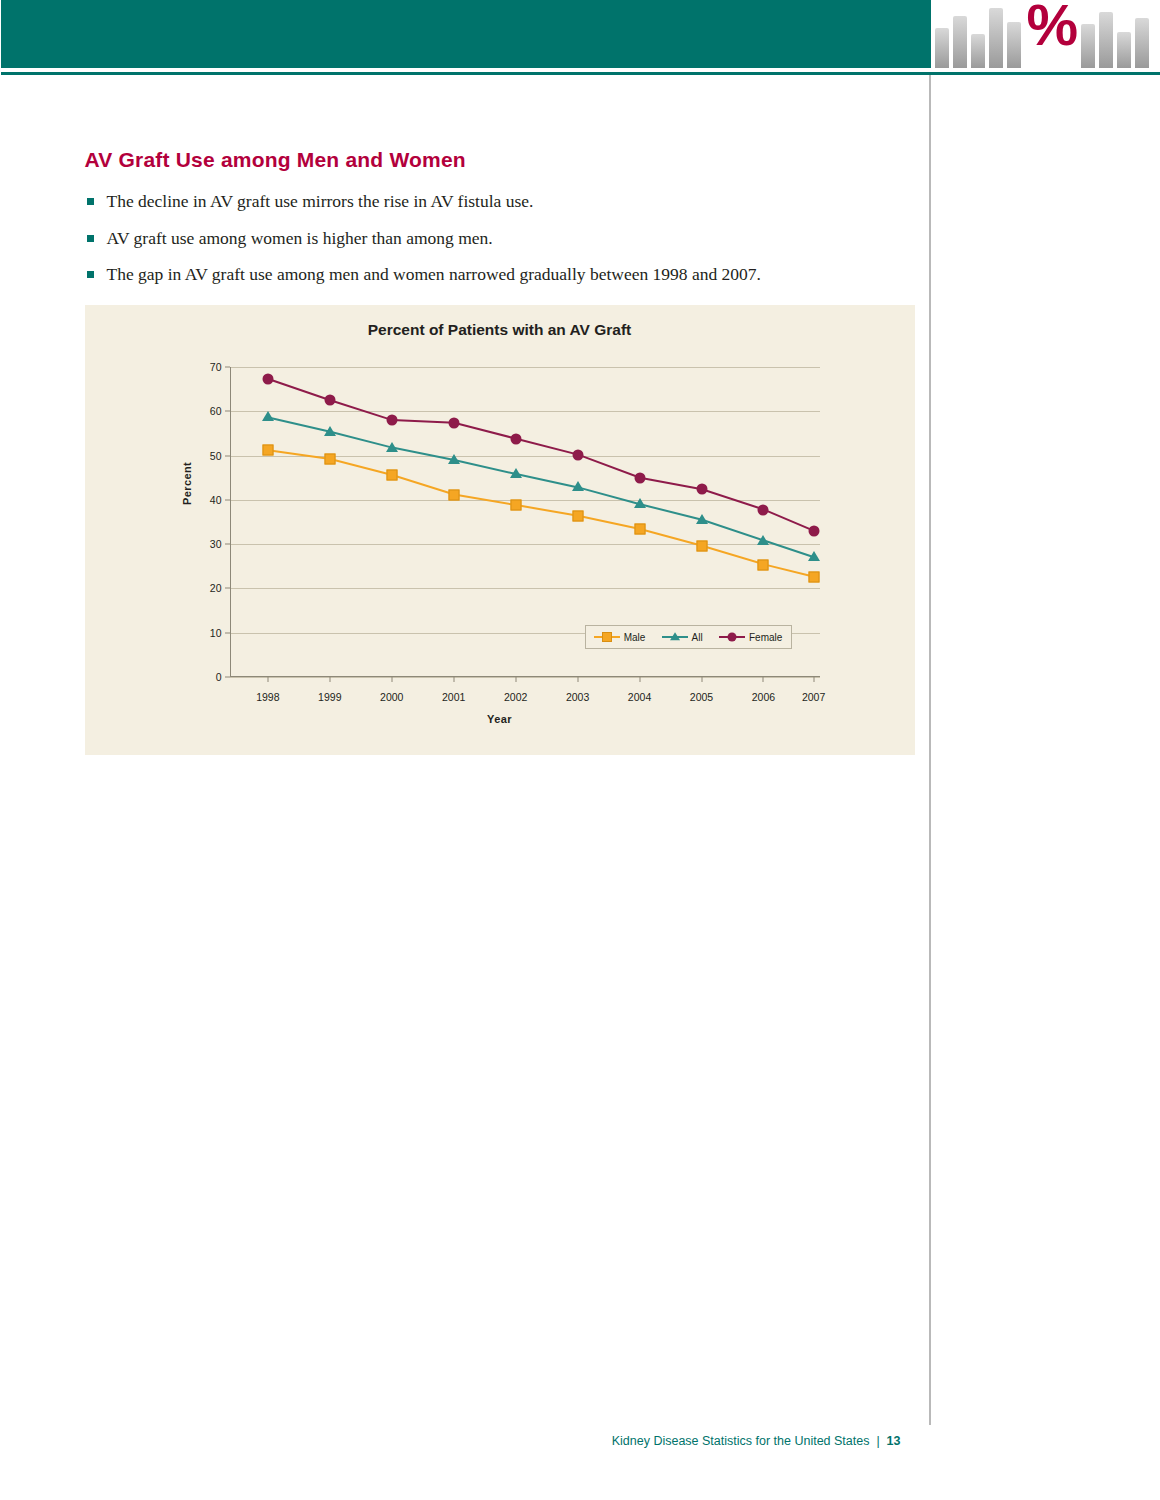%
AV Graft Use among Men and Women
The decline in AV graft use mirrors the rise in AV fistula use.
AV graft use among women is higher than among men.
The gap in AV graft use among men and women narrowed gradually between 1998 and 2007.
Percent of Patients with an AV Graft
Percent
70
60
50
40
30
20
10
0
1998
1999
2000
2001
2002
2003
2004
2005
2006
2007
Male
All
Female
Year
Kidney Disease Statistics for the United States | 13